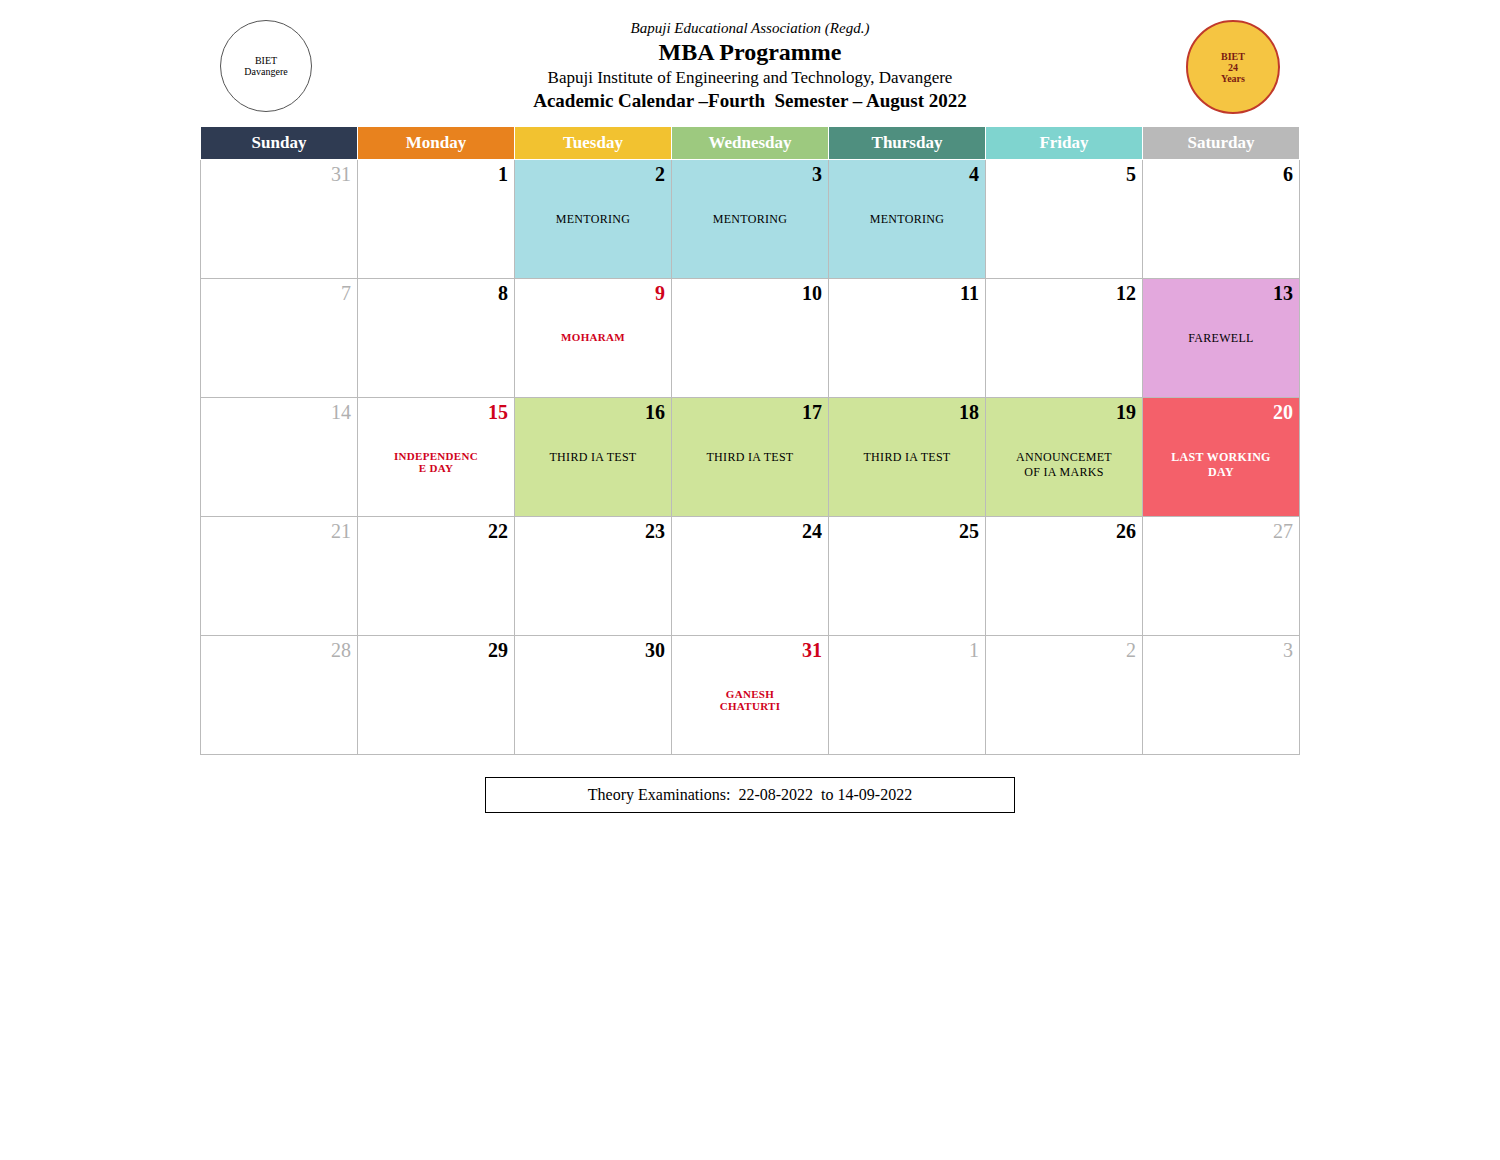BIET
Davangere
BIET
24
Years
Bapuji Educational Association (Regd.)
MBA Programme
Bapuji Institute of Engineering and Technology, Davangere
Academic Calendar –Fourth Semester – August 2022
| Sunday | Monday | Tuesday | Wednesday | Thursday | Friday | Saturday |
| --- | --- | --- | --- | --- | --- | --- |
| 31 | 1 | 2 MENTORING | 3 MENTORING | 4 MENTORING | 5 | 6 |
| 7 | 8 | 9 MOHARAM | 10 | 11 | 12 | 13 FAREWELL |
| 14 | 15 INDEPENDENC E DAY | 16 THIRD IA TEST | 17 THIRD IA TEST | 18 THIRD IA TEST | 19 ANNOUNCEMET OF IA MARKS | 20 LAST WORKING DAY |
| 21 | 22 | 23 | 24 | 25 | 26 | 27 |
| 28 | 29 | 30 | 31 GANESH CHATURTI | 1 | 2 | 3 |
Theory Examinations: 22-08-2022 to 14-09-2022